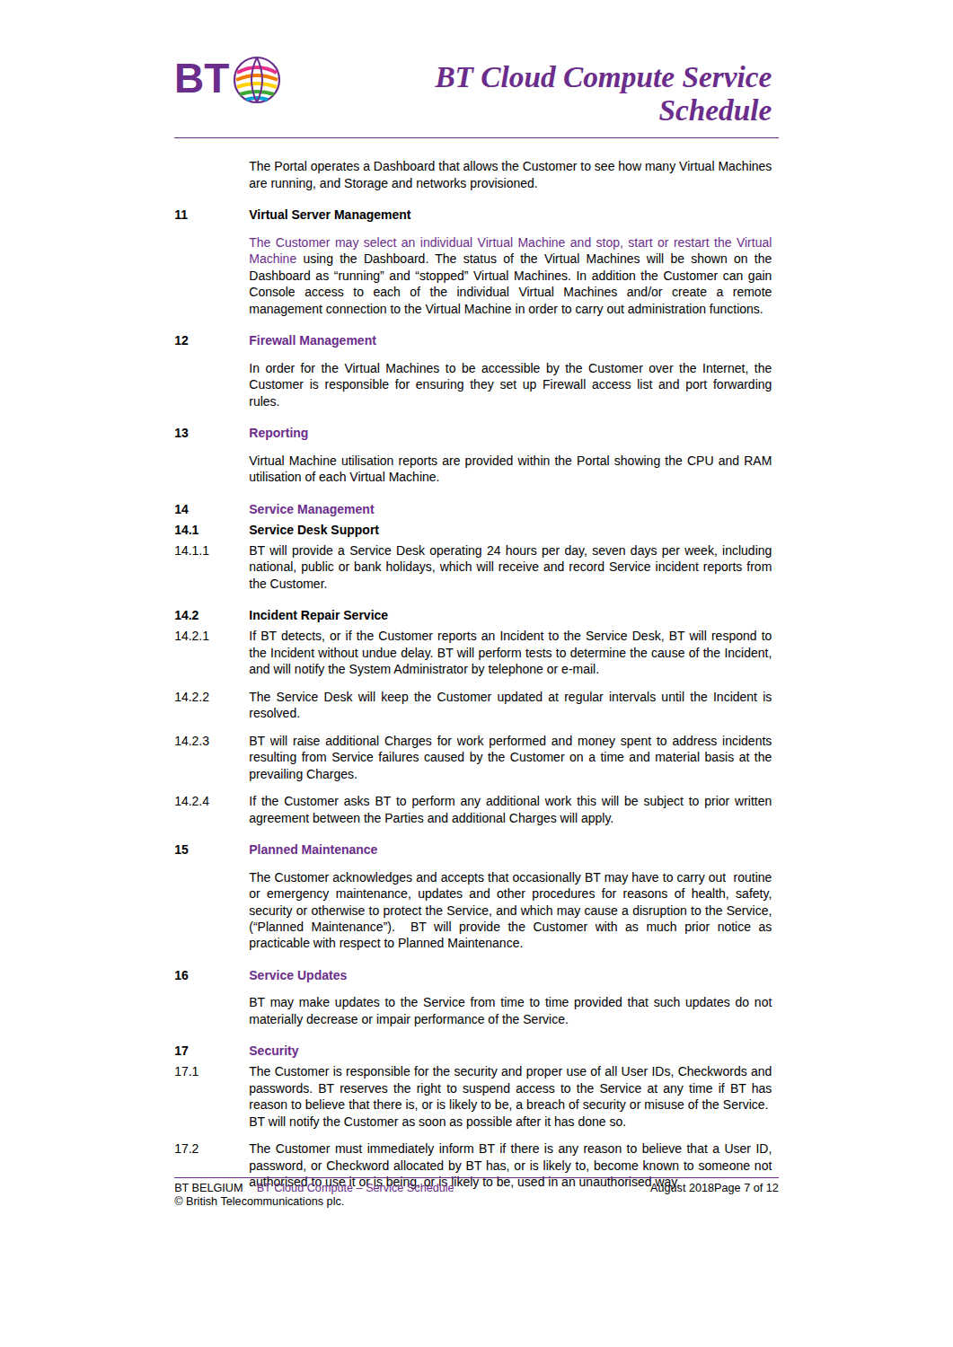BT
BT Cloud Compute Service Schedule
The Portal operates a Dashboard that allows the Customer to see how many Virtual Machines are running, and Storage and networks provisioned.
11
Virtual Server Management
The Customer may select an individual Virtual Machine and stop, start or restart the Virtual Machine using the Dashboard. The status of the Virtual Machines will be shown on the Dashboard as “running” and “stopped” Virtual Machines. In addition the Customer can gain Console access to each of the individual Virtual Machines and/or create a remote management connection to the Virtual Machine in order to carry out administration functions.
12
Firewall Management
In order for the Virtual Machines to be accessible by the Customer over the Internet, the Customer is responsible for ensuring they set up Firewall access list and port forwarding rules.
13
Reporting
Virtual Machine utilisation reports are provided within the Portal showing the CPU and RAM utilisation of each Virtual Machine.
14
Service Management
14.1
Service Desk Support
14.1.1
BT will provide a Service Desk operating 24 hours per day, seven days per week, including national, public or bank holidays, which will receive and record Service incident reports from the Customer.
14.2
Incident Repair Service
14.2.1
If BT detects, or if the Customer reports an Incident to the Service Desk, BT will respond to the Incident without undue delay. BT will perform tests to determine the cause of the Incident, and will notify the System Administrator by telephone or e-mail.
14.2.2
The Service Desk will keep the Customer updated at regular intervals until the Incident is resolved.
14.2.3
BT will raise additional Charges for work performed and money spent to address incidents resulting from Service failures caused by the Customer on a time and material basis at the prevailing Charges.
14.2.4
If the Customer asks BT to perform any additional work this will be subject to prior written agreement between the Parties and additional Charges will apply.
15
Planned Maintenance
The Customer acknowledges and accepts that occasionally BT may have to carry out routine or emergency maintenance, updates and other procedures for reasons of health, safety, security or otherwise to protect the Service, and which may cause a disruption to the Service, (“Planned Maintenance”). BT will provide the Customer with as much prior notice as practicable with respect to Planned Maintenance.
16
Service Updates
BT may make updates to the Service from time to time provided that such updates do not materially decrease or impair performance of the Service.
17
Security
17.1
The Customer is responsible for the security and proper use of all User IDs, Checkwords and passwords. BT reserves the right to suspend access to the Service at any time if BT has reason to believe that there is, or is likely to be, a breach of security or misuse of the Service. BT will notify the Customer as soon as possible after it has done so.
17.2
The Customer must immediately inform BT if there is any reason to believe that a User ID, password, or Checkword allocated by BT has, or is likely to, become known to someone not authorised to use it or is being, or is likely to be, used in an unauthorised way.
BT BELGIUM
BT Cloud Compute – Service Schedule August 2018
Page 7 of 12
© British Telecommunications plc.